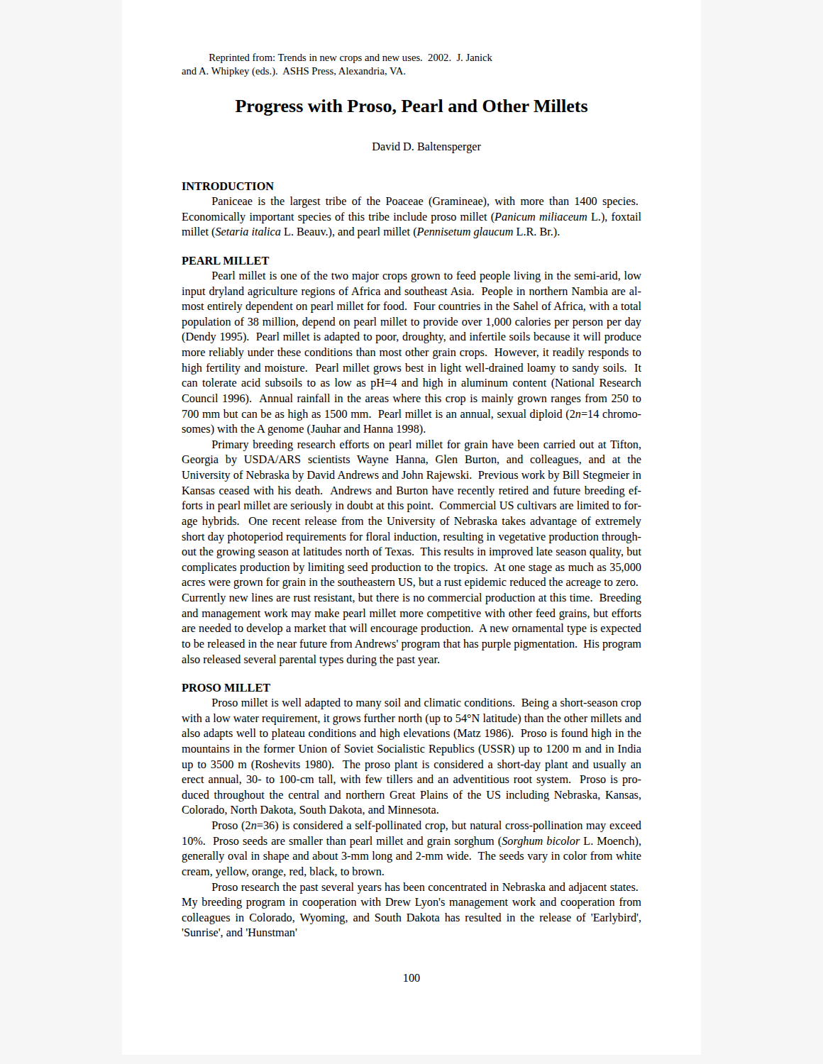Reprinted from: Trends in new crops and new uses. 2002. J. Janick
and A. Whipkey (eds.). ASHS Press, Alexandria, VA.
Progress with Proso, Pearl and Other Millets
David D. Baltensperger
Introduction
Paniceae is the largest tribe of the Poaceae (Gramineae), with more than 1400 species. Economically important species of this tribe include proso millet (Panicum miliaceum L.), foxtail millet (Setaria italica L. Beauv.), and pearl millet (Pennisetum glaucum L.R. Br.).
Pearl Millet
Pearl millet is one of the two major crops grown to feed people living in the semi-arid, low input dryland agriculture regions of Africa and southeast Asia. People in northern Nambia are almost entirely dependent on pearl millet for food. Four countries in the Sahel of Africa, with a total population of 38 million, depend on pearl millet to provide over 1,000 calories per person per day (Dendy 1995). Pearl millet is adapted to poor, droughty, and infertile soils because it will produce more reliably under these conditions than most other grain crops. However, it readily responds to high fertility and moisture. Pearl millet grows best in light well-drained loamy to sandy soils. It can tolerate acid subsoils to as low as pH=4 and high in aluminum content (National Research Council 1996). Annual rainfall in the areas where this crop is mainly grown ranges from 250 to 700 mm but can be as high as 1500 mm. Pearl millet is an annual, sexual diploid (2n=14 chromosomes) with the A genome (Jauhar and Hanna 1998).
Primary breeding research efforts on pearl millet for grain have been carried out at Tifton, Georgia by USDA/ARS scientists Wayne Hanna, Glen Burton, and colleagues, and at the University of Nebraska by David Andrews and John Rajewski. Previous work by Bill Stegmeier in Kansas ceased with his death. Andrews and Burton have recently retired and future breeding efforts in pearl millet are seriously in doubt at this point. Commercial US cultivars are limited to forage hybrids. One recent release from the University of Nebraska takes advantage of extremely short day photoperiod requirements for floral induction, resulting in vegetative production throughout the growing season at latitudes north of Texas. This results in improved late season quality, but complicates production by limiting seed production to the tropics. At one stage as much as 35,000 acres were grown for grain in the southeastern US, but a rust epidemic reduced the acreage to zero. Currently new lines are rust resistant, but there is no commercial production at this time. Breeding and management work may make pearl millet more competitive with other feed grains, but efforts are needed to develop a market that will encourage production. A new ornamental type is expected to be released in the near future from Andrews' program that has purple pigmentation. His program also released several parental types during the past year.
Proso Millet
Proso millet is well adapted to many soil and climatic conditions. Being a short-season crop with a low water requirement, it grows further north (up to 54°N latitude) than the other millets and also adapts well to plateau conditions and high elevations (Matz 1986). Proso is found high in the mountains in the former Union of Soviet Socialistic Republics (USSR) up to 1200 m and in India up to 3500 m (Roshevits 1980). The proso plant is considered a short-day plant and usually an erect annual, 30- to 100-cm tall, with few tillers and an adventitious root system. Proso is produced throughout the central and northern Great Plains of the US including Nebraska, Kansas, Colorado, North Dakota, South Dakota, and Minnesota.
Proso (2n=36) is considered a self-pollinated crop, but natural cross-pollination may exceed 10%. Proso seeds are smaller than pearl millet and grain sorghum (Sorghum bicolor L. Moench), generally oval in shape and about 3-mm long and 2-mm wide. The seeds vary in color from white cream, yellow, orange, red, black, to brown.
Proso research the past several years has been concentrated in Nebraska and adjacent states. My breeding program in cooperation with Drew Lyon's management work and cooperation from colleagues in Colorado, Wyoming, and South Dakota has resulted in the release of 'Earlybird', 'Sunrise', and 'Hunstman'
100